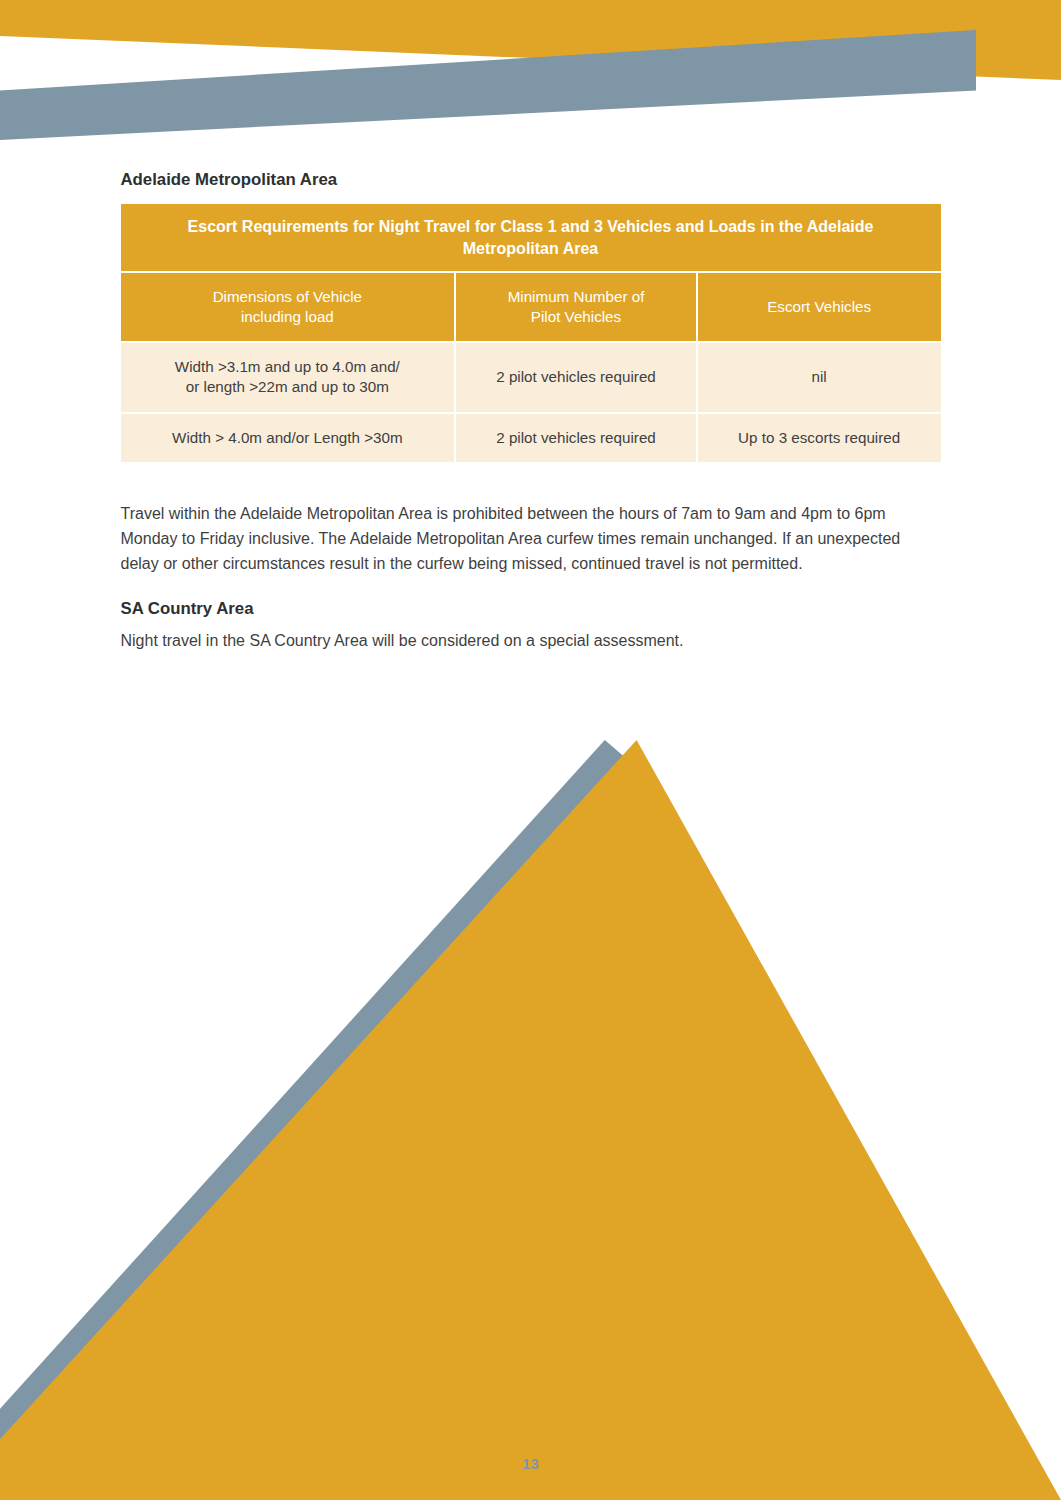Adelaide Metropolitan Area
Escort Requirements for Night Travel for Class 1 and 3 Vehicles and Loads in the Adelaide Metropolitan Area
| Dimensions of Vehicle including load | Minimum Number of Pilot Vehicles | Escort Vehicles |
| --- | --- | --- |
| Width >3.1m and up to 4.0m and/ or length >22m and up to 30m | 2 pilot vehicles required | nil |
| Width > 4.0m and/or Length >30m | 2 pilot vehicles required | Up to 3 escorts required |
Travel within the Adelaide Metropolitan Area is prohibited between the hours of 7am to 9am and 4pm to 6pm Monday to Friday inclusive. The Adelaide Metropolitan Area curfew times remain unchanged. If an unexpected delay or other circumstances result in the curfew being missed, continued travel is not permitted.
SA Country Area
Night travel in the SA Country Area will be considered on a special assessment.
13